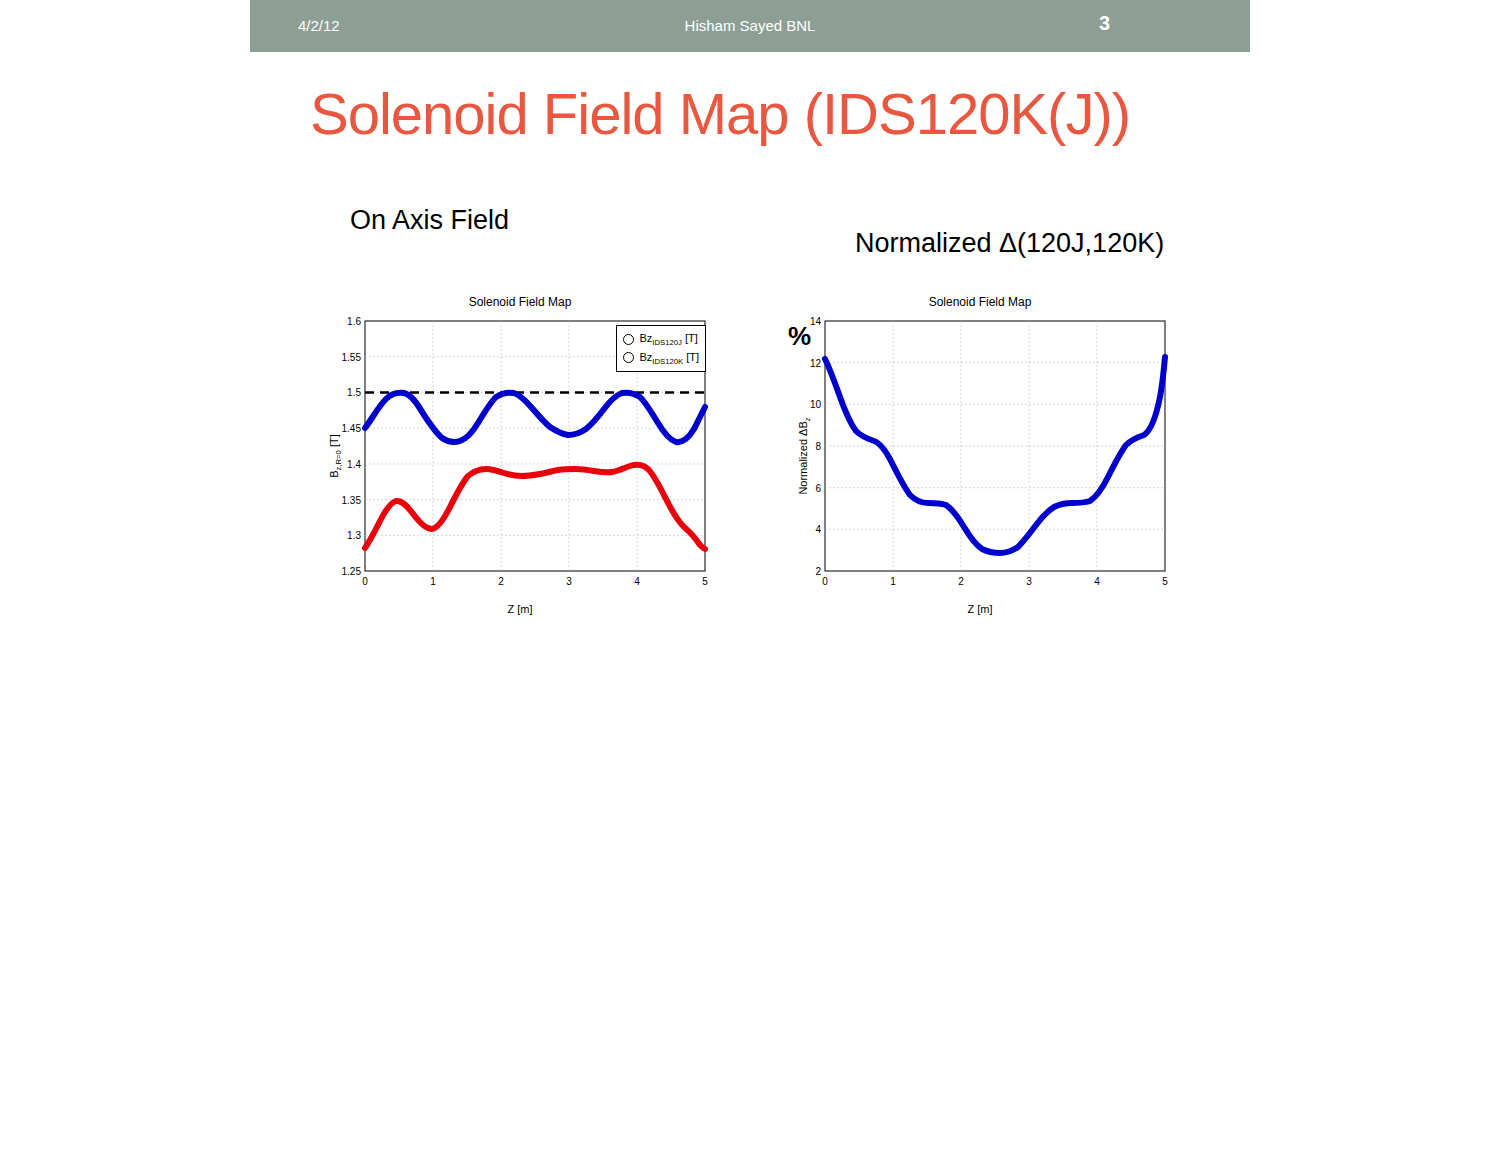4/2/12 Hisham Sayed BNL 3
Solenoid Field Map (IDS120K(J))
On Axis Field
Normalized Δ(120J,120K)
Solenoid Field Map
Bz,R=0 [T]
1.6 1.55 1.5 1.45 1.4 1.35 1.3 1.25 0 1 2 3 4 5
BzIDS120J [T]
BzIDS120K [T]
Z [m]
Solenoid Field Map
%
Normalized ΔBz
14 12 10 8 6 4 2 0 1 2 3 4 5
Z [m]